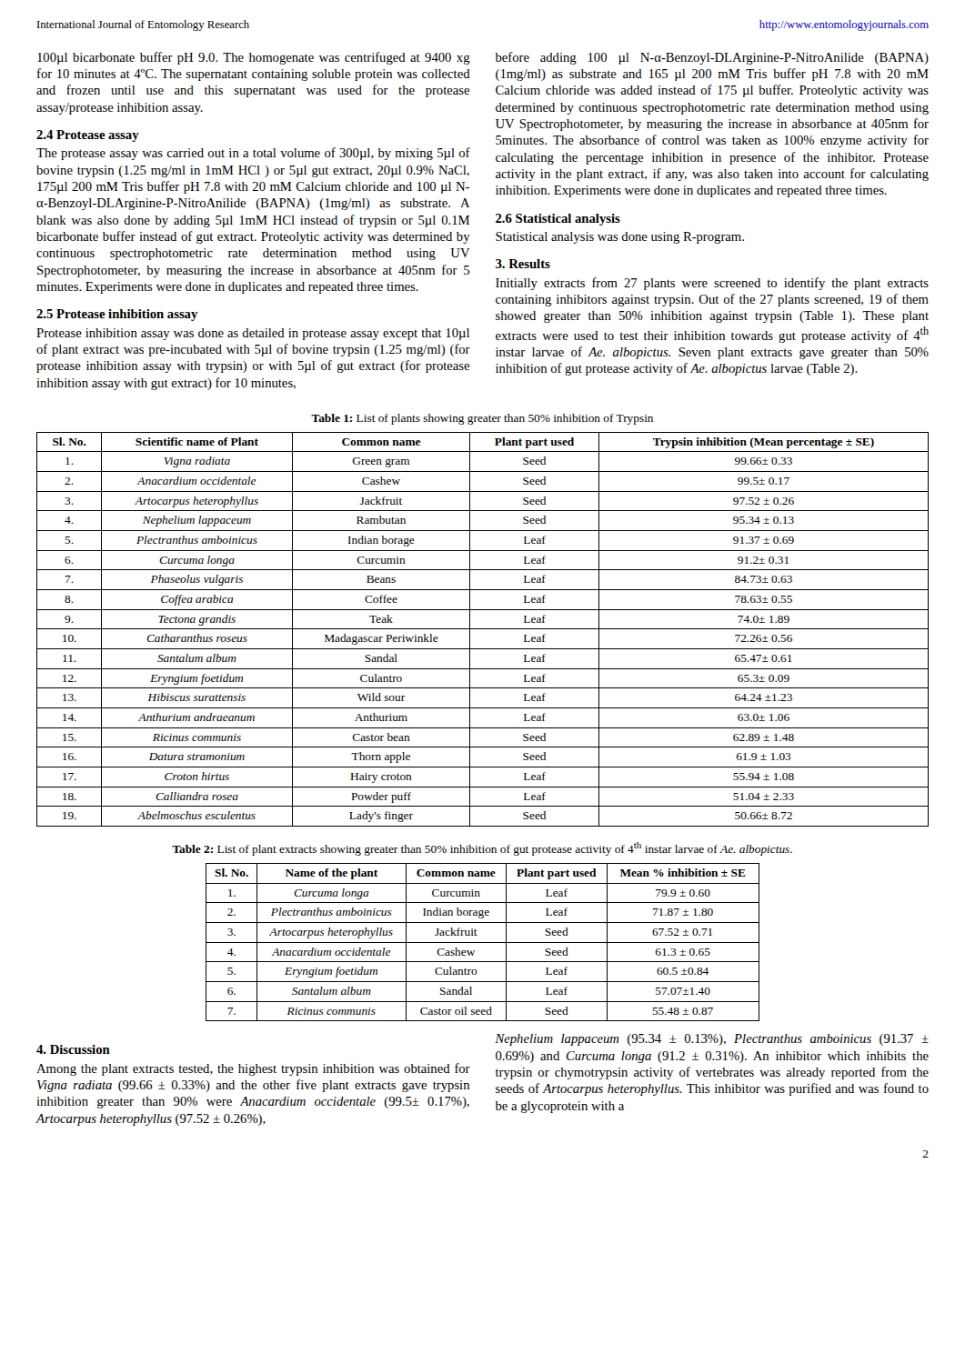International Journal of Entomology Research http://www.entomologyjournals.com
100µl bicarbonate buffer pH 9.0. The homogenate was centrifuged at 9400 xg for 10 minutes at 4ºC. The supernatant containing soluble protein was collected and frozen until use and this supernatant was used for the protease assay/protease inhibition assay.
2.4 Protease assay
The protease assay was carried out in a total volume of 300µl, by mixing 5µl of bovine trypsin (1.25 mg/ml in 1mM HCl ) or 5µl gut extract, 20µl 0.9% NaCl, 175µl 200 mM Tris buffer pH 7.8 with 20 mM Calcium chloride and 100 µl N-α-Benzoyl-DLArginine-P-NitroAnilide (BAPNA) (1mg/ml) as substrate. A blank was also done by adding 5µl 1mM HCl instead of trypsin or 5µl 0.1M bicarbonate buffer instead of gut extract. Proteolytic activity was determined by continuous spectrophotometric rate determination method using UV Spectrophotometer, by measuring the increase in absorbance at 405nm for 5 minutes. Experiments were done in duplicates and repeated three times.
2.5 Protease inhibition assay
Protease inhibition assay was done as detailed in protease assay except that 10µl of plant extract was pre-incubated with 5µl of bovine trypsin (1.25 mg/ml) (for protease inhibition assay with trypsin) or with 5µl of gut extract (for protease inhibition assay with gut extract) for 10 minutes,
before adding 100 µl N-α-Benzoyl-DLArginine-P-NitroAnilide (BAPNA) (1mg/ml) as substrate and 165 µl 200 mM Tris buffer pH 7.8 with 20 mM Calcium chloride was added instead of 175 µl buffer. Proteolytic activity was determined by continuous spectrophotometric rate determination method using UV Spectrophotometer, by measuring the increase in absorbance at 405nm for 5minutes. The absorbance of control was taken as 100% enzyme activity for calculating the percentage inhibition in presence of the inhibitor. Protease activity in the plant extract, if any, was also taken into account for calculating inhibition. Experiments were done in duplicates and repeated three times.
2.6 Statistical analysis
Statistical analysis was done using R-program.
3. Results
Initially extracts from 27 plants were screened to identify the plant extracts containing inhibitors against trypsin. Out of the 27 plants screened, 19 of them showed greater than 50% inhibition against trypsin (Table 1). These plant extracts were used to test their inhibition towards gut protease activity of 4th instar larvae of Ae. albopictus. Seven plant extracts gave greater than 50% inhibition of gut protease activity of Ae. albopictus larvae (Table 2).
Table 1: List of plants showing greater than 50% inhibition of Trypsin
| Sl. No. | Scientific name of Plant | Common name | Plant part used | Trypsin inhibition (Mean percentage ± SE) |
| --- | --- | --- | --- | --- |
| 1. | Vigna radiata | Green gram | Seed | 99.66± 0.33 |
| 2. | Anacardium occidentale | Cashew | Seed | 99.5± 0.17 |
| 3. | Artocarpus heterophyllus | Jackfruit | Seed | 97.52 ± 0.26 |
| 4. | Nephelium lappaceum | Rambutan | Seed | 95.34 ± 0.13 |
| 5. | Plectranthus amboinicus | Indian borage | Leaf | 91.37 ± 0.69 |
| 6. | Curcuma longa | Curcumin | Leaf | 91.2± 0.31 |
| 7. | Phaseolus vulgaris | Beans | Leaf | 84.73± 0.63 |
| 8. | Coffea arabica | Coffee | Leaf | 78.63± 0.55 |
| 9. | Tectona grandis | Teak | Leaf | 74.0± 1.89 |
| 10. | Catharanthus roseus | Madagascar Periwinkle | Leaf | 72.26± 0.56 |
| 11. | Santalum album | Sandal | Leaf | 65.47± 0.61 |
| 12. | Eryngium foetidum | Culantro | Leaf | 65.3± 0.09 |
| 13. | Hibiscus surattensis | Wild sour | Leaf | 64.24 ±1.23 |
| 14. | Anthurium andraeanum | Anthurium | Leaf | 63.0± 1.06 |
| 15. | Ricinus communis | Castor bean | Seed | 62.89 ± 1.48 |
| 16. | Datura stramonium | Thorn apple | Seed | 61.9 ± 1.03 |
| 17. | Croton hirtus | Hairy croton | Leaf | 55.94 ± 1.08 |
| 18. | Calliandra rosea | Powder puff | Leaf | 51.04 ± 2.33 |
| 19. | Abelmoschus esculentus | Lady's finger | Seed | 50.66± 8.72 |
Table 2: List of plant extracts showing greater than 50% inhibition of gut protease activity of 4th instar larvae of Ae. albopictus.
| Sl. No. | Name of the plant | Common name | Plant part used | Mean % inhibition ± SE |
| --- | --- | --- | --- | --- |
| 1. | Curcuma longa | Curcumin | Leaf | 79.9 ± 0.60 |
| 2. | Plectranthus amboinicus | Indian borage | Leaf | 71.87 ± 1.80 |
| 3. | Artocarpus heterophyllus | Jackfruit | Seed | 67.52 ± 0.71 |
| 4. | Anacardium occidentale | Cashew | Seed | 61.3 ± 0.65 |
| 5. | Eryngium foetidum | Culantro | Leaf | 60.5 ±0.84 |
| 6. | Santalum album | Sandal | Leaf | 57.07±1.40 |
| 7. | Ricinus communis | Castor oil seed | Seed | 55.48 ± 0.87 |
4. Discussion
Among the plant extracts tested, the highest trypsin inhibition was obtained for Vigna radiata (99.66 ± 0.33%) and the other five plant extracts gave trypsin inhibition greater than 90% were Anacardium occidentale (99.5± 0.17%), Artocarpus heterophyllus (97.52 ± 0.26%),
Nephelium lappaceum (95.34 ± 0.13%), Plectranthus amboinicus (91.37 ± 0.69%) and Curcuma longa (91.2 ± 0.31%). An inhibitor which inhibits the trypsin or chymotrypsin activity of vertebrates was already reported from the seeds of Artocarpus heterophyllus. This inhibitor was purified and was found to be a glycoprotein with a
2